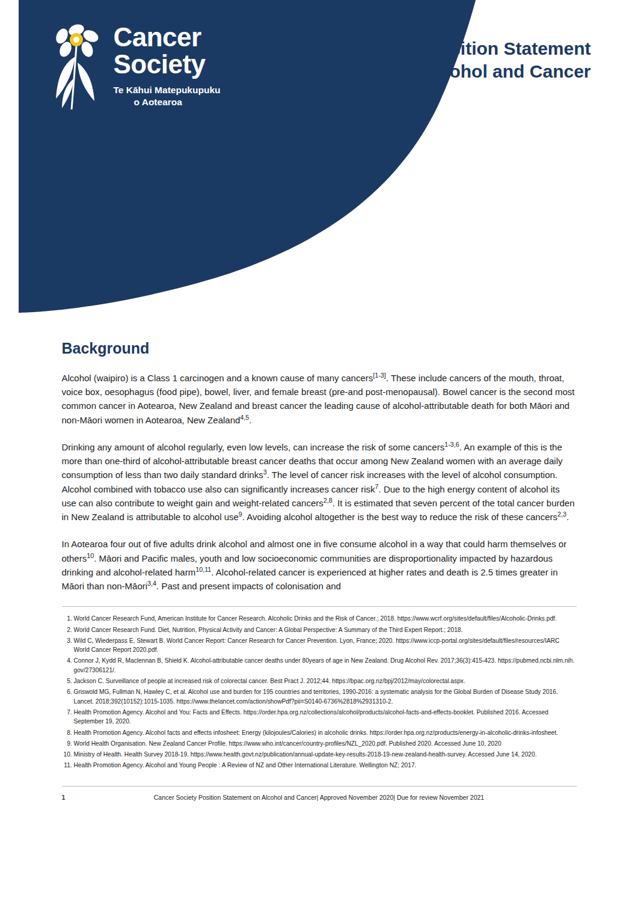Cancer
Society
Te Kāhui Matepukupuku o Aotearoa
Position Statement
Alcohol and Cancer
Background
Alcohol (waipiro) is a Class 1 carcinogen and a known cause of many cancers[1-3]. These include cancers of the mouth, throat, voice box, oesophagus (food pipe), bowel, liver, and female breast (pre-and post-menopausal). Bowel cancer is the second most common cancer in Aotearoa, New Zealand and breast cancer the leading cause of alcohol-attributable death for both Māori and non-Māori women in Aotearoa, New Zealand4,5.
Drinking any amount of alcohol regularly, even low levels, can increase the risk of some cancers1-3,6. An example of this is the more than one-third of alcohol-attributable breast cancer deaths that occur among New Zealand women with an average daily consumption of less than two daily standard drinks3. The level of cancer risk increases with the level of alcohol consumption. Alcohol combined with tobacco use also can significantly increases cancer risk7. Due to the high energy content of alcohol its use can also contribute to weight gain and weight-related cancers2,8. It is estimated that seven percent of the total cancer burden in New Zealand is attributable to alcohol use9. Avoiding alcohol altogether is the best way to reduce the risk of these cancers2,3.
In Aotearoa four out of five adults drink alcohol and almost one in five consume alcohol in a way that could harm themselves or others10. Māori and Pacific males, youth and low socioeconomic communities are disproportionality impacted by hazardous drinking and alcohol-related harm10,11. Alcohol-related cancer is experienced at higher rates and death is 2.5 times greater in Māori than non-Māori3,4. Past and present impacts of colonisation and
World Cancer Research Fund, American Institute for Cancer Research. Alcoholic Drinks and the Risk of Cancer.; 2018. https://www.wcrf.org/sites/default/files/Alcoholic-Drinks.pdf.
World Cancer Research Fund. Diet, Nutrition, Physical Activity and Cancer: A Global Perspective: A Summary of the Third Expert Report.; 2018.
Wild C, Wiederpass E, Stewart B. World Cancer Report: Cancer Research for Cancer Prevention. Lyon, France; 2020. https://www.iccp-portal.org/sites/default/files/resources/IARC World Cancer Report 2020.pdf.
Connor J, Kydd R, Maclennan B, Shield K. Alcohol-attributable cancer deaths under 80years of age in New Zealand. Drug Alcohol Rev. 2017;36(3):415-423. https://pubmed.ncbi.nlm.nih.gov/27306121/.
Jackson C. Surveillance of people at increased risk of colorectal cancer. Best Pract J. 2012;44. https://bpac.org.nz/bpj/2012/may/colorectal.aspx.
Griswold MG, Fullman N, Hawley C, et al. Alcohol use and burden for 195 countries and territories, 1990-2016: a systematic analysis for the Global Burden of Disease Study 2016. Lancet. 2018;392(10152):1015-1035. https://www.thelancet.com/action/showPdf?pii=S0140-6736%2818%2931310-2.
Health Promotion Agency. Alcohol and You: Facts and Effects. https://order.hpa.org.nz/collections/alcohol/products/alcohol-facts-and-effects-booklet. Published 2016. Accessed September 19, 2020.
Health Promotion Agency. Alcohol facts and effects infosheet: Energy (kilojoules/Calories) in alcoholic drinks. https://order.hpa.org.nz/products/energy-in-alcoholic-drinks-infosheet.
World Health Organisation. New Zealand Cancer Profile. https://www.who.int/cancer/country-profiles/NZL_2020.pdf. Published 2020. Accessed June 10, 2020
Ministry of Health. Health Survey 2018-19. https://www.health.govt.nz/publication/annual-update-key-results-2018-19-new-zealand-health-survey. Accessed June 14, 2020.
Health Promotion Agency. Alcohol and Young People : A Review of NZ and Other International Literature. Wellington NZ; 2017.
1
Cancer Society Position Statement on Alcohol and Cancer| Approved November 2020| Due for review November 2021